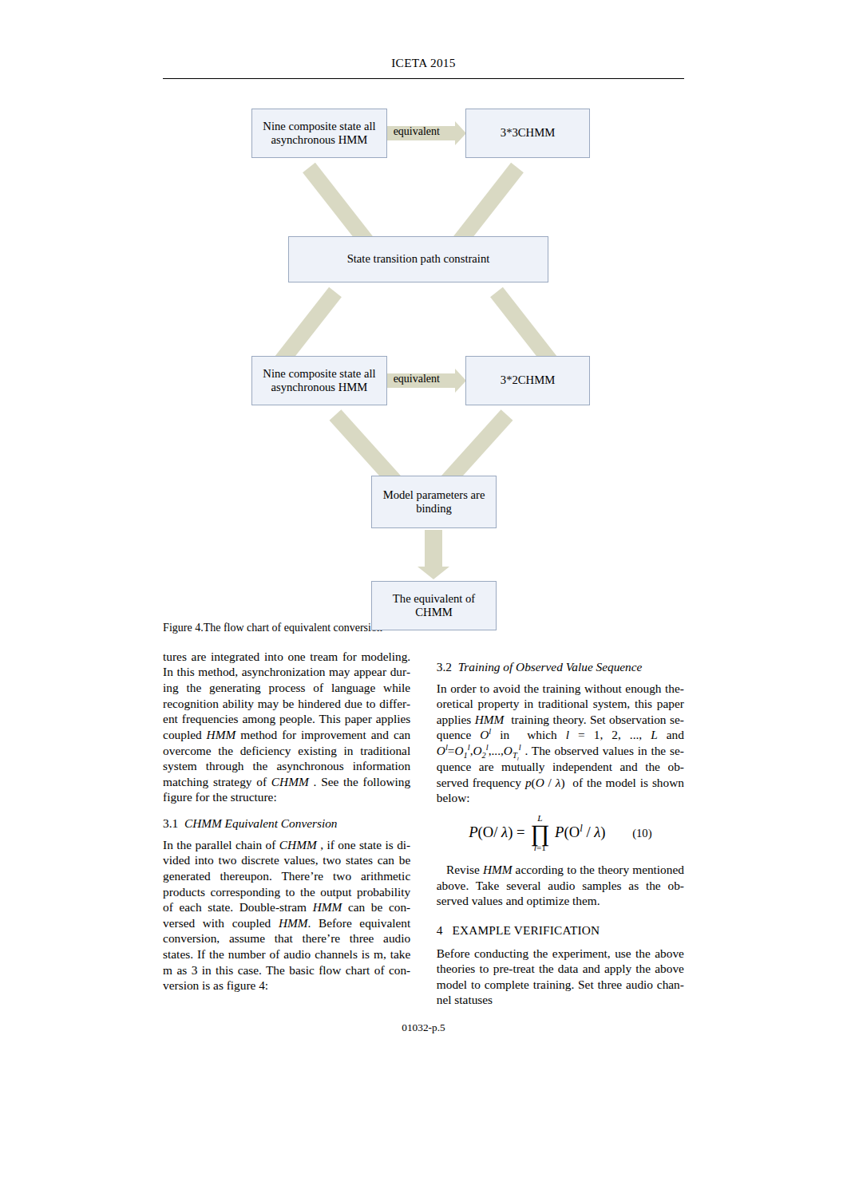ICETA 2015
equivalent
equivalent
Nine composite state all
asynchronous HMM
3*3CHMM
State transition path constraint
Nine composite state all
asynchronous HMM
3*2CHMM
Model parameters are
binding
The equivalent of CHMM
Figure 4.The flow chart of equivalent conversion
tures are integrated into one tream for modeling. In this method, asynchronization may appear during the generating process of language while recognition ability may be hindered due to different frequencies among people. This paper applies coupled HMM method for improvement and can overcome the deficiency existing in traditional system through the asynchronous information matching strategy of CHMM . See the following figure for the structure:
3.1 CHMM Equivalent Conversion
In the parallel chain of CHMM , if one state is divided into two discrete values, two states can be generated thereupon. There’re two arithmetic products corresponding to the output probability of each state. Double-stram HMM can be conversed with coupled HMM. Before equivalent conversion, assume that there’re three audio states. If the number of audio channels is m, take m as 3 in this case. The basic flow chart of conversion is as figure 4:
3.2 Training of Observed Value Sequence
In order to avoid the training without enough theoretical property in traditional system, this paper applies HMM training theory. Set observation sequence Ol in which l = 1, 2, ..., L and Ol=O1l,O2l,...,OTll . The observed values in the sequence are mutually independent and the observed frequency p(O / λ) of the model is shown below:
P(O/ λ) = L ∏ l=1 P(Ol / λ)
(10)
Revise HMM according to the theory mentioned above. Take several audio samples as the observed values and optimize them.
4 EXAMPLE VERIFICATION
Before conducting the experiment, use the above theories to pre-treat the data and apply the above model to complete training. Set three audio channel statuses
01032-p.5